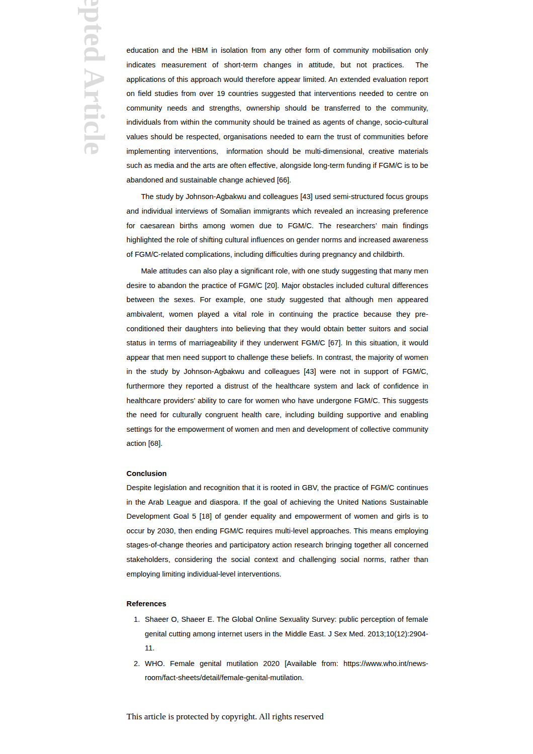Accepted Article
education and the HBM in isolation from any other form of community mobilisation only indicates measurement of short-term changes in attitude, but not practices. The applications of this approach would therefore appear limited. An extended evaluation report on field studies from over 19 countries suggested that interventions needed to centre on community needs and strengths, ownership should be transferred to the community, individuals from within the community should be trained as agents of change, socio-cultural values should be respected, organisations needed to earn the trust of communities before implementing interventions, information should be multi-dimensional, creative materials such as media and the arts are often effective, alongside long-term funding if FGM/C is to be abandoned and sustainable change achieved [66].
The study by Johnson-Agbakwu and colleagues [43] used semi-structured focus groups and individual interviews of Somalian immigrants which revealed an increasing preference for caesarean births among women due to FGM/C. The researchers’ main findings highlighted the role of shifting cultural influences on gender norms and increased awareness of FGM/C-related complications, including difficulties during pregnancy and childbirth.
Male attitudes can also play a significant role, with one study suggesting that many men desire to abandon the practice of FGM/C [20]. Major obstacles included cultural differences between the sexes. For example, one study suggested that although men appeared ambivalent, women played a vital role in continuing the practice because they pre-conditioned their daughters into believing that they would obtain better suitors and social status in terms of marriageability if they underwent FGM/C [67]. In this situation, it would appear that men need support to challenge these beliefs. In contrast, the majority of women in the study by Johnson-Agbakwu and colleagues [43] were not in support of FGM/C, furthermore they reported a distrust of the healthcare system and lack of confidence in healthcare providers’ ability to care for women who have undergone FGM/C. This suggests the need for culturally congruent health care, including building supportive and enabling settings for the empowerment of women and men and development of collective community action [68].
Conclusion
Despite legislation and recognition that it is rooted in GBV, the practice of FGM/C continues in the Arab League and diaspora. If the goal of achieving the United Nations Sustainable Development Goal 5 [18] of gender equality and empowerment of women and girls is to occur by 2030, then ending FGM/C requires multi-level approaches. This means employing stages-of-change theories and participatory action research bringing together all concerned stakeholders, considering the social context and challenging social norms, rather than employing limiting individual-level interventions.
References
Shaeer O, Shaeer E. The Global Online Sexuality Survey: public perception of female genital cutting among internet users in the Middle East. J Sex Med. 2013;10(12):2904-11.
WHO. Female genital mutilation 2020 [Available from: https://www.who.int/news-room/fact-sheets/detail/female-genital-mutilation.
This article is protected by copyright. All rights reserved